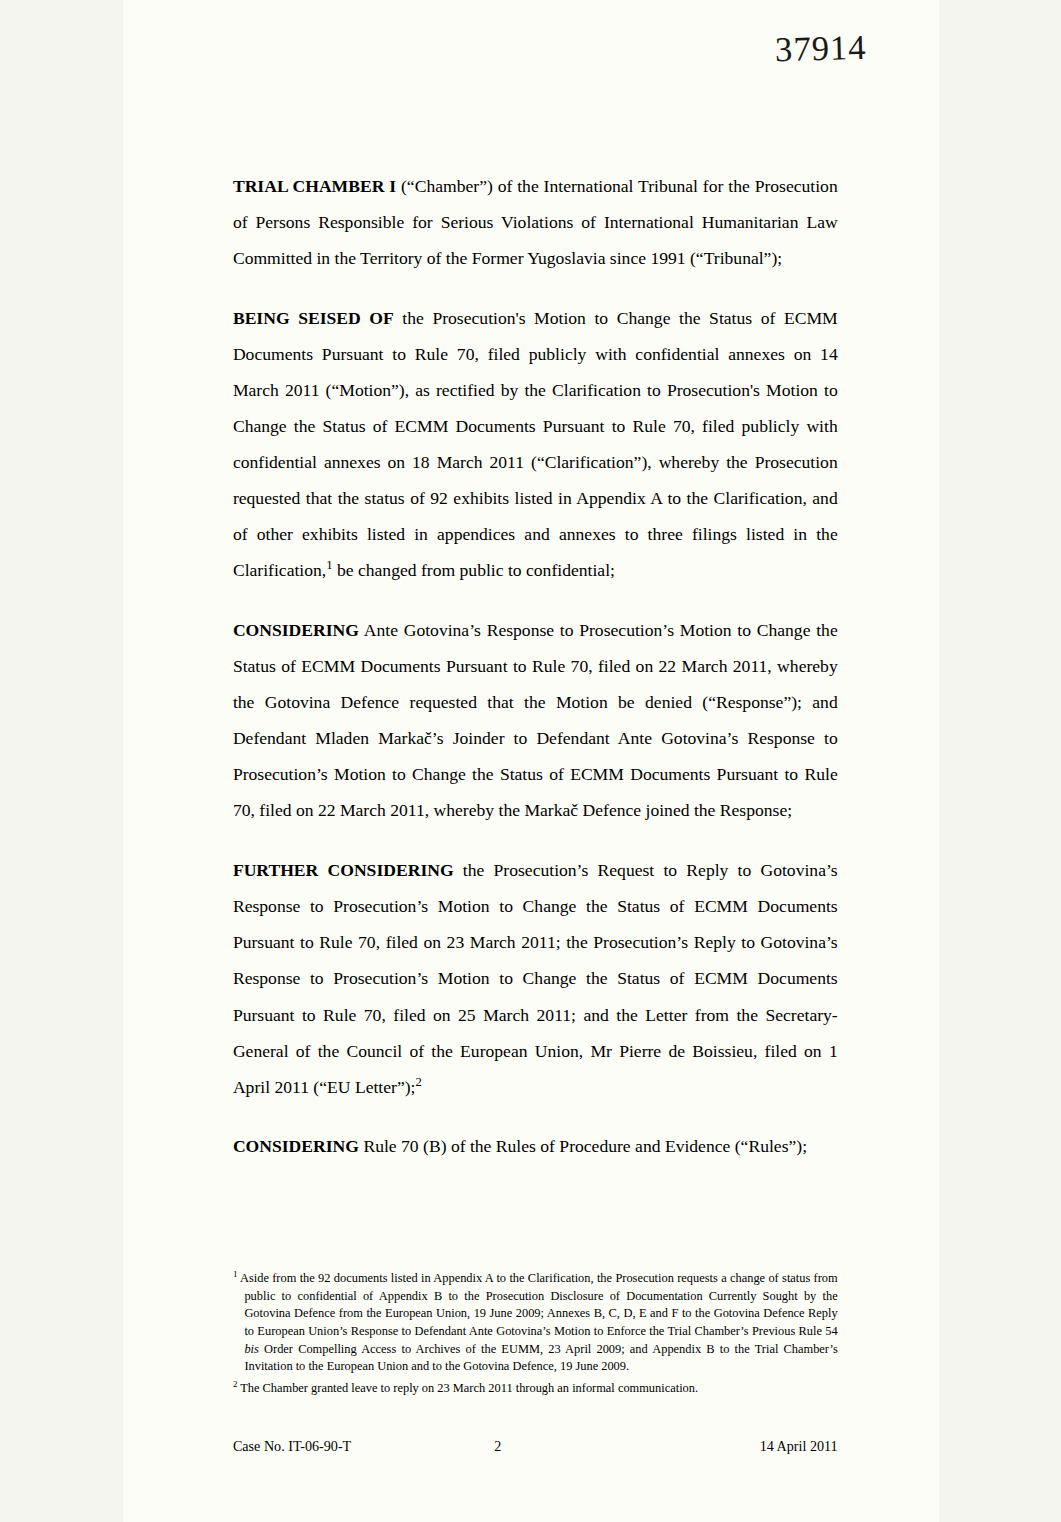37914
TRIAL CHAMBER I (“Chamber”) of the International Tribunal for the Prosecution of Persons Responsible for Serious Violations of International Humanitarian Law Committed in the Territory of the Former Yugoslavia since 1991 (“Tribunal”);
BEING SEISED OF the Prosecution's Motion to Change the Status of ECMM Documents Pursuant to Rule 70, filed publicly with confidential annexes on 14 March 2011 (“Motion”), as rectified by the Clarification to Prosecution's Motion to Change the Status of ECMM Documents Pursuant to Rule 70, filed publicly with confidential annexes on 18 March 2011 (“Clarification”), whereby the Prosecution requested that the status of 92 exhibits listed in Appendix A to the Clarification, and of other exhibits listed in appendices and annexes to three filings listed in the Clarification,1 be changed from public to confidential;
CONSIDERING Ante Gotovina’s Response to Prosecution’s Motion to Change the Status of ECMM Documents Pursuant to Rule 70, filed on 22 March 2011, whereby the Gotovina Defence requested that the Motion be denied (“Response”); and Defendant Mladen Markač’s Joinder to Defendant Ante Gotovina’s Response to Prosecution’s Motion to Change the Status of ECMM Documents Pursuant to Rule 70, filed on 22 March 2011, whereby the Markač Defence joined the Response;
FURTHER CONSIDERING the Prosecution’s Request to Reply to Gotovina’s Response to Prosecution’s Motion to Change the Status of ECMM Documents Pursuant to Rule 70, filed on 23 March 2011; the Prosecution’s Reply to Gotovina’s Response to Prosecution’s Motion to Change the Status of ECMM Documents Pursuant to Rule 70, filed on 25 March 2011; and the Letter from the Secretary-General of the Council of the European Union, Mr Pierre de Boissieu, filed on 1 April 2011 (“EU Letter”);2
CONSIDERING Rule 70 (B) of the Rules of Procedure and Evidence (“Rules”);
1 Aside from the 92 documents listed in Appendix A to the Clarification, the Prosecution requests a change of status from public to confidential of Appendix B to the Prosecution Disclosure of Documentation Currently Sought by the Gotovina Defence from the European Union, 19 June 2009; Annexes B, C, D, E and F to the Gotovina Defence Reply to European Union’s Response to Defendant Ante Gotovina’s Motion to Enforce the Trial Chamber’s Previous Rule 54 bis Order Compelling Access to Archives of the EUMM, 23 April 2009; and Appendix B to the Trial Chamber’s Invitation to the European Union and to the Gotovina Defence, 19 June 2009.
2 The Chamber granted leave to reply on 23 March 2011 through an informal communication.
Case No. IT-06-90-T 2 14 April 2011